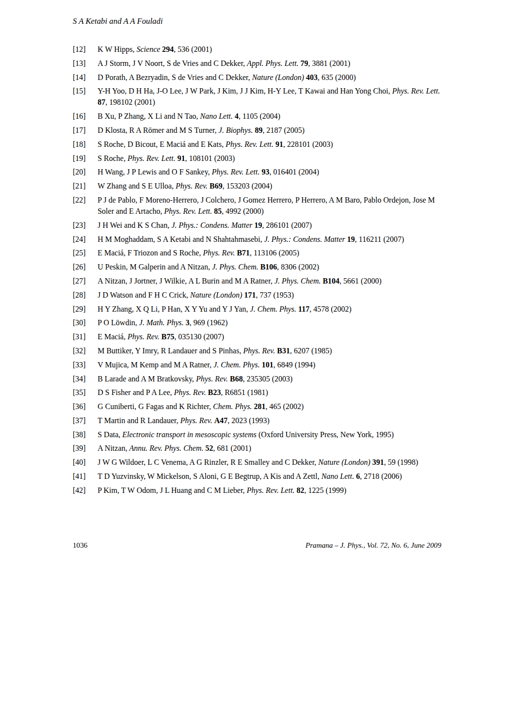S A Ketabi and A A Fouladi
K W Hipps, Science 294, 536 (2001)
A J Storm, J V Noort, S de Vries and C Dekker, Appl. Phys. Lett. 79, 3881 (2001)
D Porath, A Bezryadin, S de Vries and C Dekker, Nature (London) 403, 635 (2000)
Y-H Yoo, D H Ha, J-O Lee, J W Park, J Kim, J J Kim, H-Y Lee, T Kawai and Han Yong Choi, Phys. Rev. Lett. 87, 198102 (2001)
B Xu, P Zhang, X Li and N Tao, Nano Lett. 4, 1105 (2004)
D Klosta, R A Römer and M S Turner, J. Biophys. 89, 2187 (2005)
S Roche, D Bicout, E Maciá and E Kats, Phys. Rev. Lett. 91, 228101 (2003)
S Roche, Phys. Rev. Lett. 91, 108101 (2003)
H Wang, J P Lewis and O F Sankey, Phys. Rev. Lett. 93, 016401 (2004)
W Zhang and S E Ulloa, Phys. Rev. B69, 153203 (2004)
P J de Pablo, F Moreno-Herrero, J Colchero, J Gomez Herrero, P Herrero, A M Baro, Pablo Ordejon, Jose M Soler and E Artacho, Phys. Rev. Lett. 85, 4992 (2000)
J H Wei and K S Chan, J. Phys.: Condens. Matter 19, 286101 (2007)
H M Moghaddam, S A Ketabi and N Shahtahmasebi, J. Phys.: Condens. Matter 19, 116211 (2007)
E Maciá, F Triozon and S Roche, Phys. Rev. B71, 113106 (2005)
U Peskin, M Galperin and A Nitzan, J. Phys. Chem. B106, 8306 (2002)
A Nitzan, J Jortner, J Wilkie, A L Burin and M A Ratner, J. Phys. Chem. B104, 5661 (2000)
J D Watson and F H C Crick, Nature (London) 171, 737 (1953)
H Y Zhang, X Q Li, P Han, X Y Yu and Y J Yan, J. Chem. Phys. 117, 4578 (2002)
P O Löwdin, J. Math. Phys. 3, 969 (1962)
E Maciá, Phys. Rev. B75, 035130 (2007)
M Buttiker, Y Imry, R Landauer and S Pinhas, Phys. Rev. B31, 6207 (1985)
V Mujica, M Kemp and M A Ratner, J. Chem. Phys. 101, 6849 (1994)
B Larade and A M Bratkovsky, Phys. Rev. B68, 235305 (2003)
D S Fisher and P A Lee, Phys. Rev. B23, R6851 (1981)
G Cuniberti, G Fagas and K Richter, Chem. Phys. 281, 465 (2002)
T Martin and R Landauer, Phys. Rev. A47, 2023 (1993)
S Data, Electronic transport in mesoscopic systems (Oxford University Press, New York, 1995)
A Nitzan, Annu. Rev. Phys. Chem. 52, 681 (2001)
J W G Wildoer, L C Venema, A G Rinzler, R E Smalley and C Dekker, Nature (London) 391, 59 (1998)
T D Yuzvinsky, W Mickelson, S Aloni, G E Begtrup, A Kis and A Zettl, Nano Lett. 6, 2718 (2006)
P Kim, T W Odom, J L Huang and C M Lieber, Phys. Rev. Lett. 82, 1225 (1999)
1036 Pramana – J. Phys., Vol. 72, No. 6, June 2009